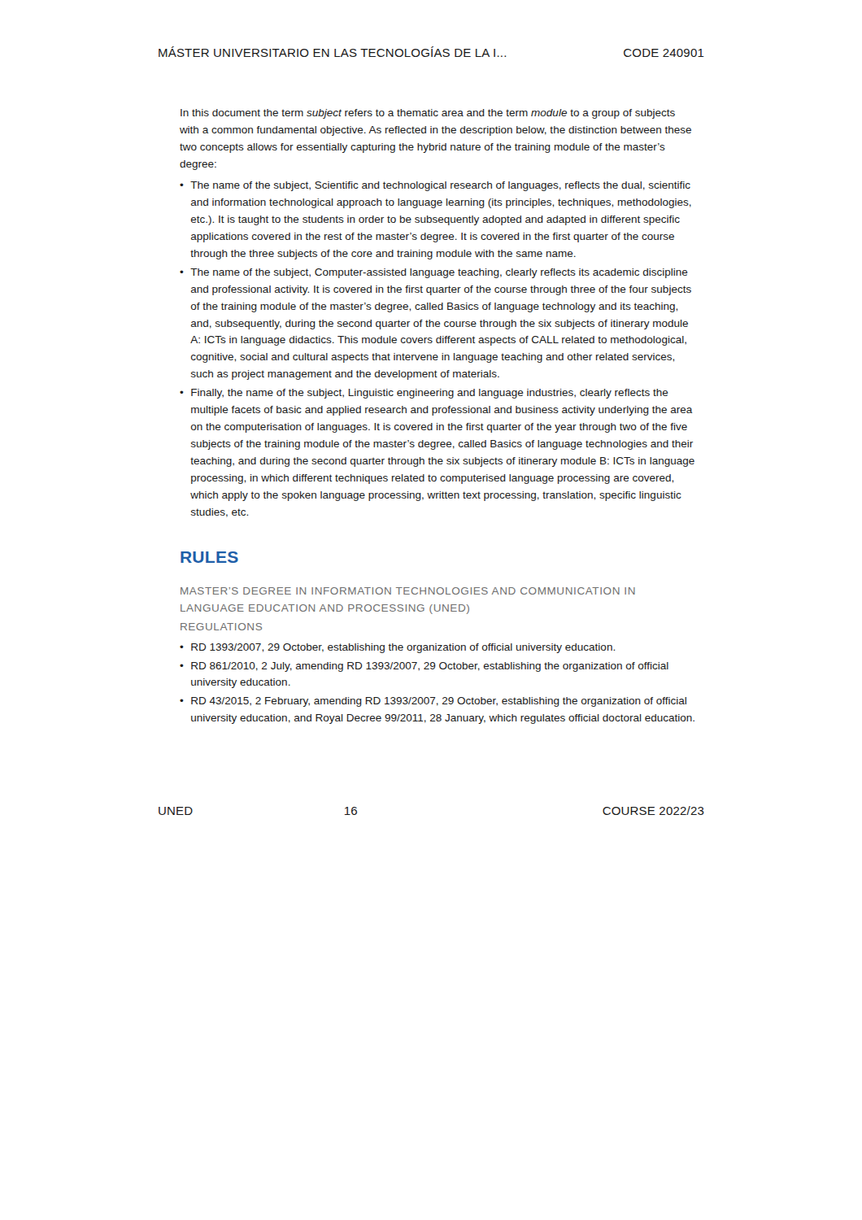MÁSTER UNIVERSITARIO EN LAS TECNOLOGÍAS DE LA I...
CODE 240901
In this document the term subject refers to a thematic area and the term module to a group of subjects with a common fundamental objective. As reflected in the description below, the distinction between these two concepts allows for essentially capturing the hybrid nature of the training module of the master’s degree:
The name of the subject, Scientific and technological research of languages, reflects the dual, scientific and information technological approach to language learning (its principles, techniques, methodologies, etc.). It is taught to the students in order to be subsequently adopted and adapted in different specific applications covered in the rest of the master’s degree. It is covered in the first quarter of the course through the three subjects of the core and training module with the same name.
The name of the subject, Computer-assisted language teaching, clearly reflects its academic discipline and professional activity. It is covered in the first quarter of the course through three of the four subjects of the training module of the master’s degree, called Basics of language technology and its teaching, and, subsequently, during the second quarter of the course through the six subjects of itinerary module A: ICTs in language didactics. This module covers different aspects of CALL related to methodological, cognitive, social and cultural aspects that intervene in language teaching and other related services, such as project management and the development of materials.
Finally, the name of the subject, Linguistic engineering and language industries, clearly reflects the multiple facets of basic and applied research and professional and business activity underlying the area on the computerisation of languages. It is covered in the first quarter of the year through two of the five subjects of the training module of the master’s degree, called Basics of language technologies and their teaching, and during the second quarter through the six subjects of itinerary module B: ICTs in language processing, in which different techniques related to computerised language processing are covered, which apply to the spoken language processing, written text processing, translation, specific linguistic studies, etc.
RULES
MASTER’S DEGREE IN INFORMATION TECHNOLOGIES AND COMMUNICATION IN LANGUAGE EDUCATION AND PROCESSING (UNED)
REGULATIONS
RD 1393/2007, 29 October, establishing the organization of official university education.
RD 861/2010, 2 July, amending RD 1393/2007, 29 October, establishing the organization of official university education.
RD 43/2015, 2 February, amending RD 1393/2007, 29 October, establishing the organization of official university education, and Royal Decree 99/2011, 28 January, which regulates official doctoral education.
UNED
16
COURSE 2022/23